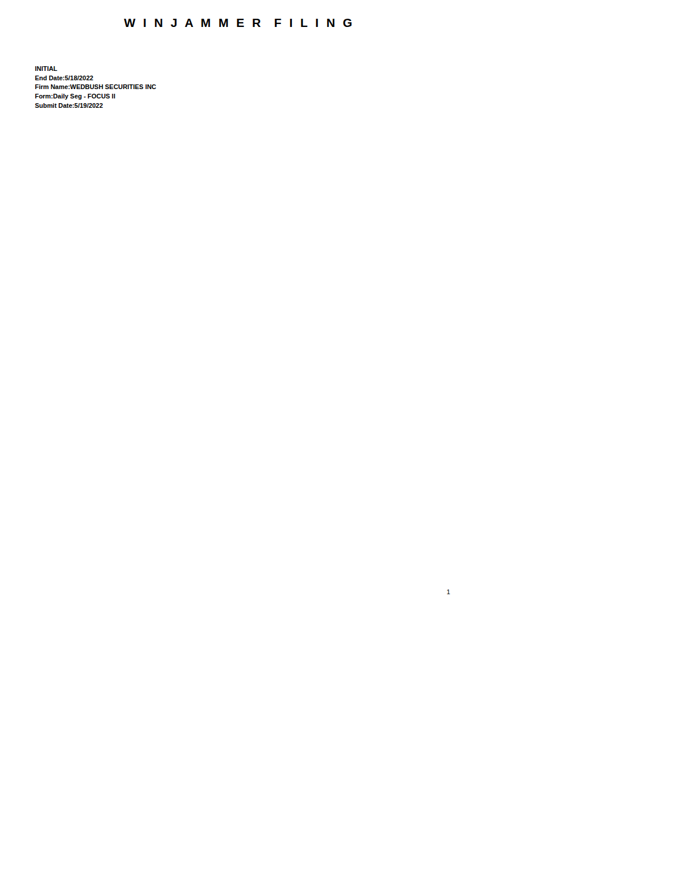W I N J A M M E R F I L I N G
INITIAL
End Date:5/18/2022
Firm Name:WEDBUSH SECURITIES INC
Form:Daily Seg - FOCUS II
Submit Date:5/19/2022
1